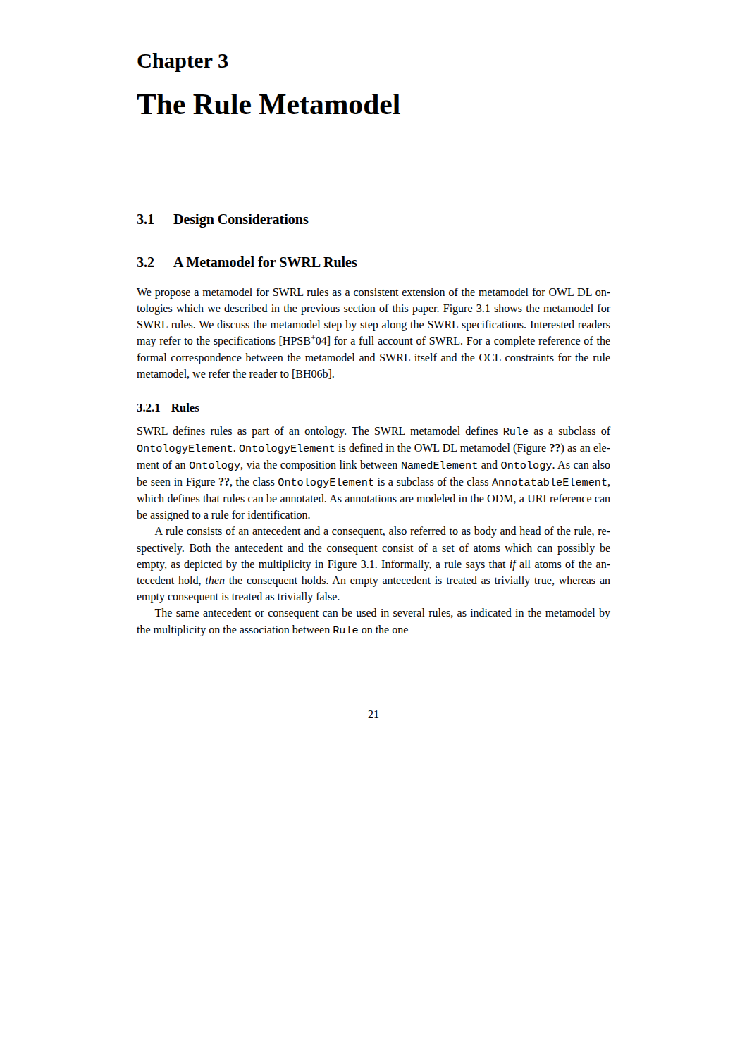Chapter 3
The Rule Metamodel
3.1 Design Considerations
3.2 A Metamodel for SWRL Rules
We propose a metamodel for SWRL rules as a consistent extension of the metamodel for OWL DL ontologies which we described in the previous section of this paper. Figure 3.1 shows the metamodel for SWRL rules. We discuss the metamodel step by step along the SWRL specifications. Interested readers may refer to the specifications [HPSB+04] for a full account of SWRL. For a complete reference of the formal correspondence between the metamodel and SWRL itself and the OCL constraints for the rule metamodel, we refer the reader to [BH06b].
3.2.1 Rules
SWRL defines rules as part of an ontology. The SWRL metamodel defines Rule as a subclass of OntologyElement. OntologyElement is defined in the OWL DL metamodel (Figure ??) as an element of an Ontology, via the composition link between NamedElement and Ontology. As can also be seen in Figure ??, the class OntologyElement is a subclass of the class AnnotatableElement, which defines that rules can be annotated. As annotations are modeled in the ODM, a URI reference can be assigned to a rule for identification.
A rule consists of an antecedent and a consequent, also referred to as body and head of the rule, respectively. Both the antecedent and the consequent consist of a set of atoms which can possibly be empty, as depicted by the multiplicity in Figure 3.1. Informally, a rule says that if all atoms of the antecedent hold, then the consequent holds. An empty antecedent is treated as trivially true, whereas an empty consequent is treated as trivially false.
The same antecedent or consequent can be used in several rules, as indicated in the metamodel by the multiplicity on the association between Rule on the one
21